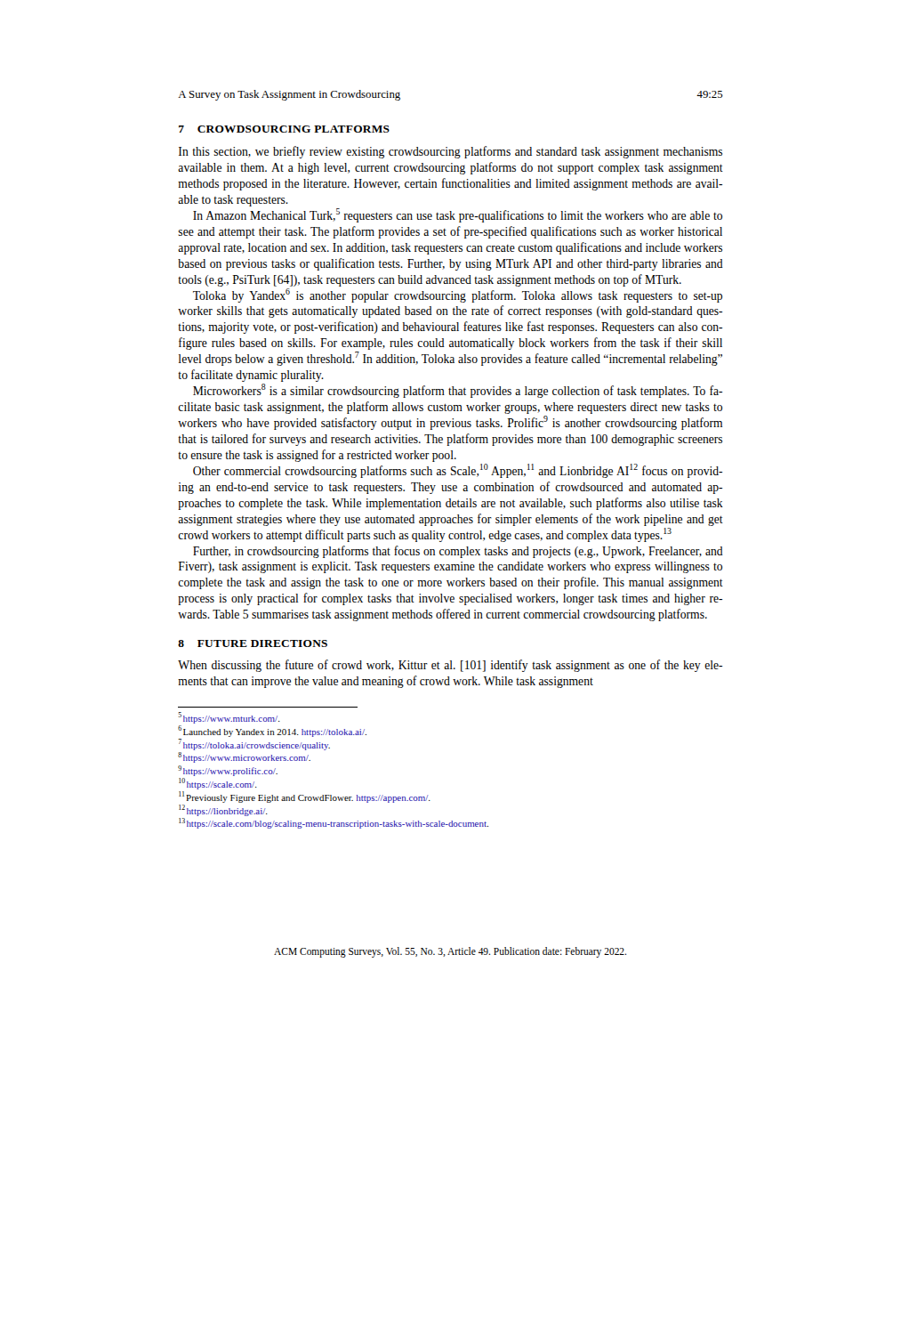A Survey on Task Assignment in Crowdsourcing
49:25
7 CROWDSOURCING PLATFORMS
In this section, we briefly review existing crowdsourcing platforms and standard task assignment mechanisms available in them. At a high level, current crowdsourcing platforms do not support complex task assignment methods proposed in the literature. However, certain functionalities and limited assignment methods are available to task requesters.
In Amazon Mechanical Turk,5 requesters can use task pre-qualifications to limit the workers who are able to see and attempt their task. The platform provides a set of pre-specified qualifications such as worker historical approval rate, location and sex. In addition, task requesters can create custom qualifications and include workers based on previous tasks or qualification tests. Further, by using MTurk API and other third-party libraries and tools (e.g., PsiTurk [64]), task requesters can build advanced task assignment methods on top of MTurk.
Toloka by Yandex6 is another popular crowdsourcing platform. Toloka allows task requesters to set-up worker skills that gets automatically updated based on the rate of correct responses (with gold-standard questions, majority vote, or post-verification) and behavioural features like fast responses. Requesters can also configure rules based on skills. For example, rules could automatically block workers from the task if their skill level drops below a given threshold.7 In addition, Toloka also provides a feature called “incremental relabeling” to facilitate dynamic plurality.
Microworkers8 is a similar crowdsourcing platform that provides a large collection of task templates. To facilitate basic task assignment, the platform allows custom worker groups, where requesters direct new tasks to workers who have provided satisfactory output in previous tasks. Prolific9 is another crowdsourcing platform that is tailored for surveys and research activities. The platform provides more than 100 demographic screeners to ensure the task is assigned for a restricted worker pool.
Other commercial crowdsourcing platforms such as Scale,10 Appen,11 and Lionbridge AI12 focus on providing an end-to-end service to task requesters. They use a combination of crowdsourced and automated approaches to complete the task. While implementation details are not available, such platforms also utilise task assignment strategies where they use automated approaches for simpler elements of the work pipeline and get crowd workers to attempt difficult parts such as quality control, edge cases, and complex data types.13
Further, in crowdsourcing platforms that focus on complex tasks and projects (e.g., Upwork, Freelancer, and Fiverr), task assignment is explicit. Task requesters examine the candidate workers who express willingness to complete the task and assign the task to one or more workers based on their profile. This manual assignment process is only practical for complex tasks that involve specialised workers, longer task times and higher rewards. Table 5 summarises task assignment methods offered in current commercial crowdsourcing platforms.
8 FUTURE DIRECTIONS
When discussing the future of crowd work, Kittur et al. [101] identify task assignment as one of the key elements that can improve the value and meaning of crowd work. While task assignment
5https://www.mturk.com/.
6Launched by Yandex in 2014. https://toloka.ai/.
7https://toloka.ai/crowdscience/quality.
8https://www.microworkers.com/.
9https://www.prolific.co/.
10https://scale.com/.
11Previously Figure Eight and CrowdFlower. https://appen.com/.
12https://lionbridge.ai/.
13https://scale.com/blog/scaling-menu-transcription-tasks-with-scale-document.
ACM Computing Surveys, Vol. 55, No. 3, Article 49. Publication date: February 2022.